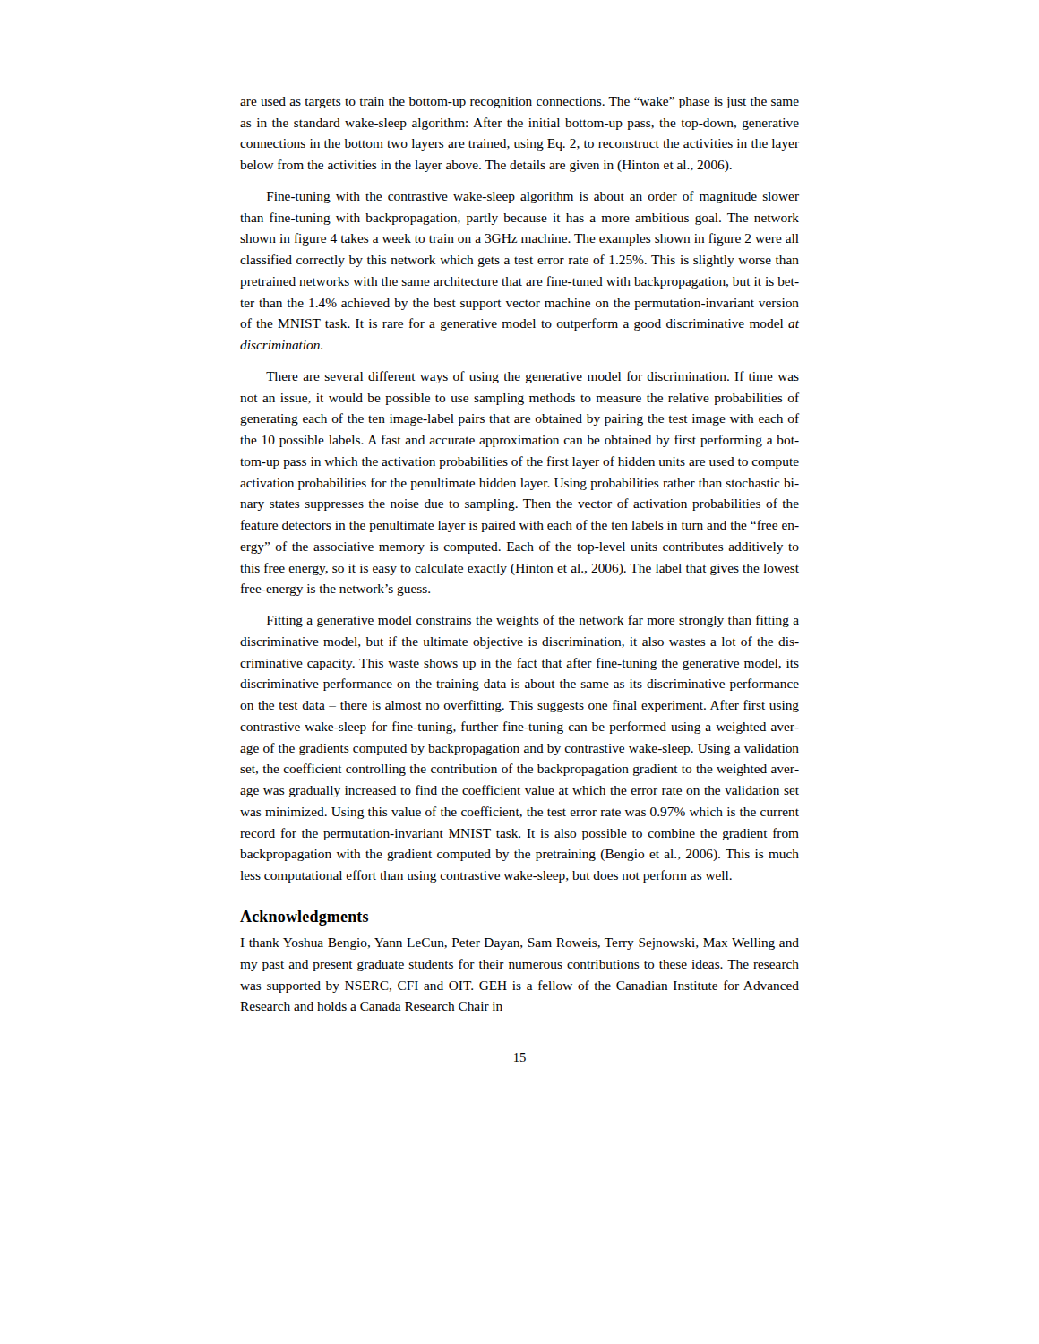are used as targets to train the bottom-up recognition connections. The “wake” phase is just the same as in the standard wake-sleep algorithm: After the initial bottom-up pass, the top-down, generative connections in the bottom two layers are trained, using Eq. 2, to reconstruct the activities in the layer below from the activities in the layer above. The details are given in (Hinton et al., 2006).
Fine-tuning with the contrastive wake-sleep algorithm is about an order of magnitude slower than fine-tuning with backpropagation, partly because it has a more ambitious goal. The network shown in figure 4 takes a week to train on a 3GHz machine. The examples shown in figure 2 were all classified correctly by this network which gets a test error rate of 1.25%. This is slightly worse than pretrained networks with the same architecture that are fine-tuned with backpropagation, but it is better than the 1.4% achieved by the best support vector machine on the permutation-invariant version of the MNIST task. It is rare for a generative model to outperform a good discriminative model at discrimination.
There are several different ways of using the generative model for discrimination. If time was not an issue, it would be possible to use sampling methods to measure the relative probabilities of generating each of the ten image-label pairs that are obtained by pairing the test image with each of the 10 possible labels. A fast and accurate approximation can be obtained by first performing a bottom-up pass in which the activation probabilities of the first layer of hidden units are used to compute activation probabilities for the penultimate hidden layer. Using probabilities rather than stochastic binary states suppresses the noise due to sampling. Then the vector of activation probabilities of the feature detectors in the penultimate layer is paired with each of the ten labels in turn and the “free energy” of the associative memory is computed. Each of the top-level units contributes additively to this free energy, so it is easy to calculate exactly (Hinton et al., 2006). The label that gives the lowest free-energy is the network’s guess.
Fitting a generative model constrains the weights of the network far more strongly than fitting a discriminative model, but if the ultimate objective is discrimination, it also wastes a lot of the discriminative capacity. This waste shows up in the fact that after fine-tuning the generative model, its discriminative performance on the training data is about the same as its discriminative performance on the test data – there is almost no overfitting. This suggests one final experiment. After first using contrastive wake-sleep for fine-tuning, further fine-tuning can be performed using a weighted average of the gradients computed by backpropagation and by contrastive wake-sleep. Using a validation set, the coefficient controlling the contribution of the backpropagation gradient to the weighted average was gradually increased to find the coefficient value at which the error rate on the validation set was minimized. Using this value of the coefficient, the test error rate was 0.97% which is the current record for the permutation-invariant MNIST task. It is also possible to combine the gradient from backpropagation with the gradient computed by the pretraining (Bengio et al., 2006). This is much less computational effort than using contrastive wake-sleep, but does not perform as well.
Acknowledgments
I thank Yoshua Bengio, Yann LeCun, Peter Dayan, Sam Roweis, Terry Sejnowski, Max Welling and my past and present graduate students for their numerous contributions to these ideas. The research was supported by NSERC, CFI and OIT. GEH is a fellow of the Canadian Institute for Advanced Research and holds a Canada Research Chair in
15